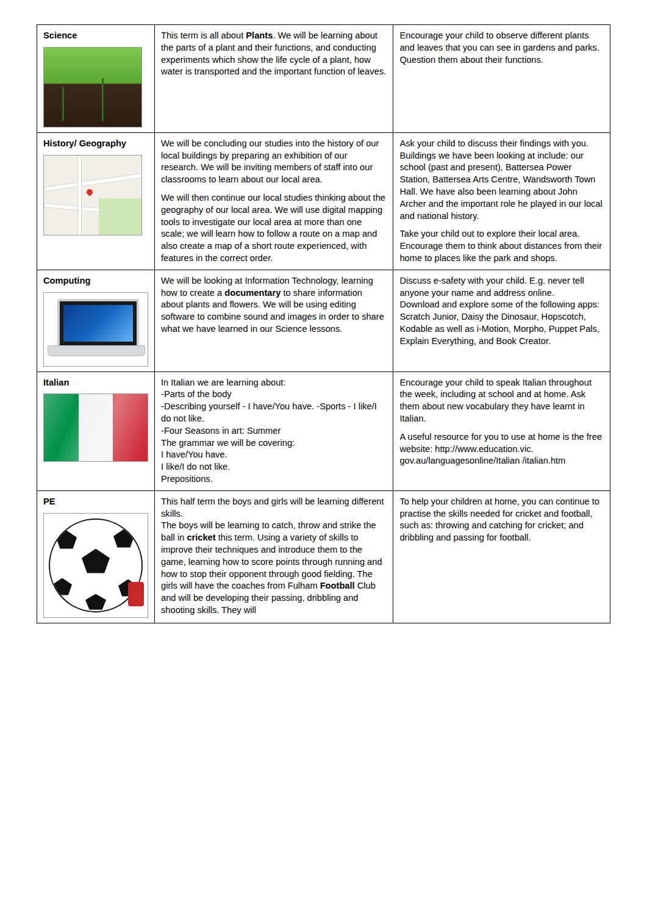| Science | This term is all about Plants . We will be learning about the parts of a plant and their functions, and conducting experiments which show the life cycle of a plant, how water is transported and the important function of leaves. | Encourage your child to observe different plants and leaves that you can see in gardens and parks. Question them about their functions. |
| History/ Geography | We will be concluding our studies into the history of our local buildings by preparing an exhibition of our research. We will be inviting members of staff into our classrooms to learn about our local area. We will then continue our local studies thinking about the geography of our local area. We will use digital mapping tools to investigate our local area at more than one scale; we will learn how to follow a route on a map and also create a map of a short route experienced, with features in the correct order. | Ask your child to discuss their findings with you. Buildings we have been looking at include: our school (past and present), Battersea Power Station, Battersea Arts Centre, Wandsworth Town Hall. We have also been learning about John Archer and the important role he played in our local and national history. Take your child out to explore their local area. Encourage them to think about distances from their home to places like the park and shops. |
| Computing | We will be looking at Information Technology, learning how to create a documentary to share information about plants and flowers. We will be using editing software to combine sound and images in order to share what we have learned in our Science lessons. | Discuss e-safety with your child. E.g. never tell anyone your name and address online. Download and explore some of the following apps: Scratch Junior, Daisy the Dinosaur, Hopscotch, Kodable as well as i-Motion, Morpho, Puppet Pals, Explain Everything, and Book Creator. |
| Italian | In Italian we are learning about: -Parts of the body -Describing yourself - I have/You have. -Sports - I like/I do not like. -Four Seasons in art: Summer The grammar we will be covering: I have/You have. I like/I do not like. Prepositions. | Encourage your child to speak Italian throughout the week, including at school and at home. Ask them about new vocabulary they have learnt in Italian. A useful resource for you to use at home is the free website: http://www.education.vic. gov.au/languagesonline/Italian /italian.htm |
| PE | This half term the boys and girls will be learning different skills. The boys will be learning to catch, throw and strike the ball in cricket this term. Using a variety of skills to improve their techniques and introduce them to the game, learning how to score points through running and how to stop their opponent through good fielding. The girls will have the coaches from Fulham Football Club and will be developing their passing, dribbling and shooting skills. They will | To help your children at home, you can continue to practise the skills needed for cricket and football, such as: throwing and catching for cricket; and dribbling and passing for football. |